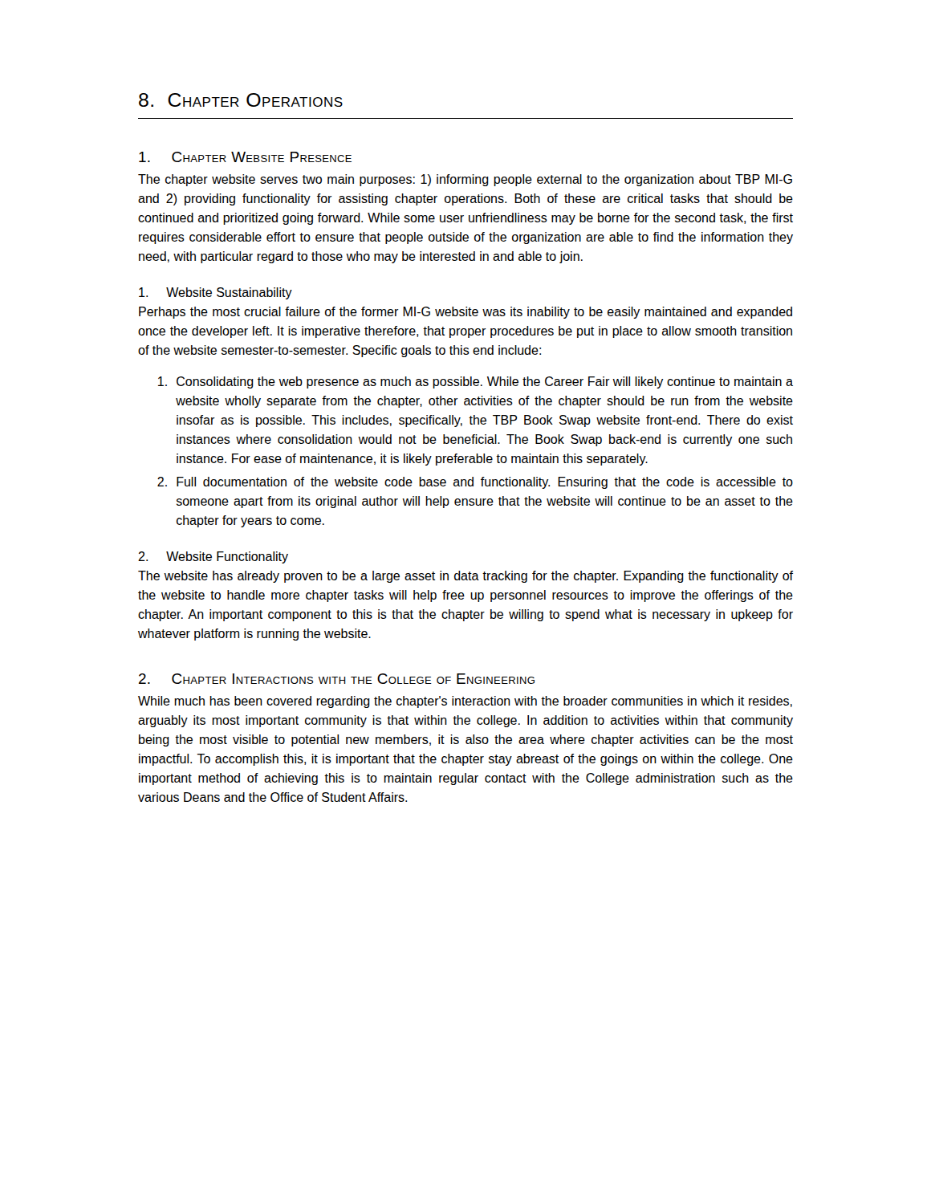8. Chapter Operations
1. Chapter Website Presence
The chapter website serves two main purposes: 1) informing people external to the organization about TBP MI-G and 2) providing functionality for assisting chapter operations. Both of these are critical tasks that should be continued and prioritized going forward. While some user unfriendliness may be borne for the second task, the first requires considerable effort to ensure that people outside of the organization are able to find the information they need, with particular regard to those who may be interested in and able to join.
1. Website Sustainability
Perhaps the most crucial failure of the former MI-G website was its inability to be easily maintained and expanded once the developer left. It is imperative therefore, that proper procedures be put in place to allow smooth transition of the website semester-to-semester. Specific goals to this end include:
Consolidating the web presence as much as possible. While the Career Fair will likely continue to maintain a website wholly separate from the chapter, other activities of the chapter should be run from the website insofar as is possible. This includes, specifically, the TBP Book Swap website front-end. There do exist instances where consolidation would not be beneficial. The Book Swap back-end is currently one such instance. For ease of maintenance, it is likely preferable to maintain this separately.
Full documentation of the website code base and functionality. Ensuring that the code is accessible to someone apart from its original author will help ensure that the website will continue to be an asset to the chapter for years to come.
2. Website Functionality
The website has already proven to be a large asset in data tracking for the chapter. Expanding the functionality of the website to handle more chapter tasks will help free up personnel resources to improve the offerings of the chapter. An important component to this is that the chapter be willing to spend what is necessary in upkeep for whatever platform is running the website.
2. Chapter Interactions with the College of Engineering
While much has been covered regarding the chapter's interaction with the broader communities in which it resides, arguably its most important community is that within the college. In addition to activities within that community being the most visible to potential new members, it is also the area where chapter activities can be the most impactful. To accomplish this, it is important that the chapter stay abreast of the goings on within the college. One important method of achieving this is to maintain regular contact with the College administration such as the various Deans and the Office of Student Affairs.